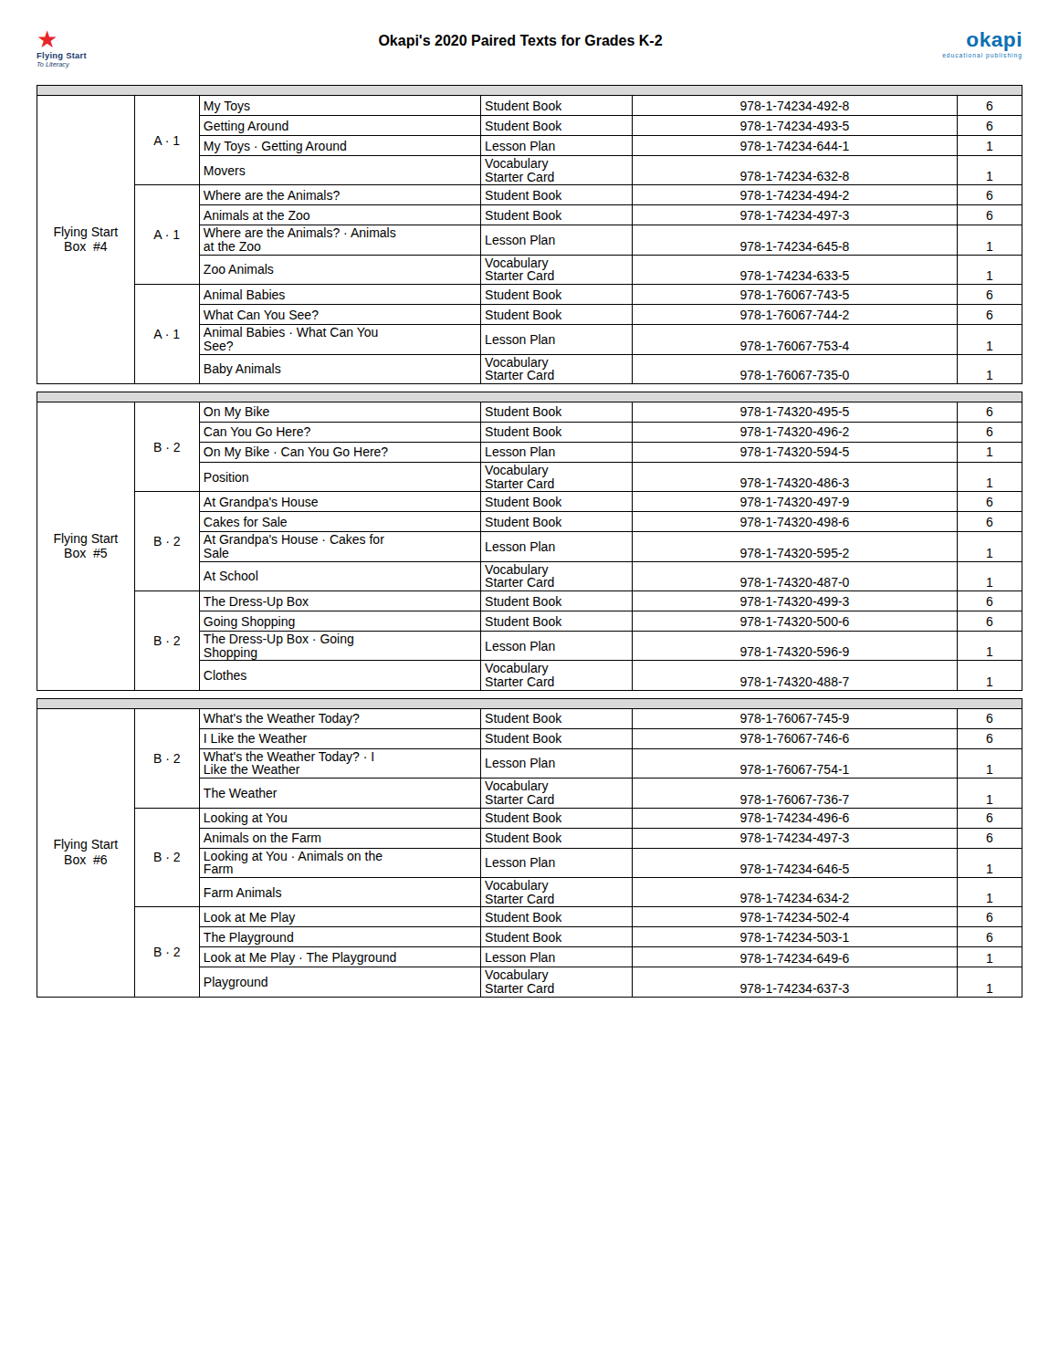★
Flying Start
To Literacy
Okapi's 2020 Paired Texts for Grades K-2
okapi
educational publishing
| Flying Start Box #4 | A · 1 | My Toys | Student Book | 978-1-74234-492-8 | 6 |
| Getting Around | Student Book | 978-1-74234-493-5 | 6 |
| My Toys · Getting Around | Lesson Plan | 978-1-74234-644-1 | 1 |
| Movers | Vocabulary Starter Card | 978-1-74234-632-8 | 1 |
| A · 1 | Where are the Animals? | Student Book | 978-1-74234-494-2 | 6 |
| Animals at the Zoo | Student Book | 978-1-74234-497-3 | 6 |
| Where are the Animals? · Animals at the Zoo | Lesson Plan | 978-1-74234-645-8 | 1 |
| Zoo Animals | Vocabulary Starter Card | 978-1-74234-633-5 | 1 |
| A · 1 | Animal Babies | Student Book | 978-1-76067-743-5 | 6 |
| What Can You See? | Student Book | 978-1-76067-744-2 | 6 |
| Animal Babies · What Can You See? | Lesson Plan | 978-1-76067-753-4 | 1 |
| Baby Animals | Vocabulary Starter Card | 978-1-76067-735-0 | 1 |
| Flying Start Box #5 | B · 2 | On My Bike | Student Book | 978-1-74320-495-5 | 6 |
| Can You Go Here? | Student Book | 978-1-74320-496-2 | 6 |
| On My Bike · Can You Go Here? | Lesson Plan | 978-1-74320-594-5 | 1 |
| Position | Vocabulary Starter Card | 978-1-74320-486-3 | 1 |
| B · 2 | At Grandpa's House | Student Book | 978-1-74320-497-9 | 6 |
| Cakes for Sale | Student Book | 978-1-74320-498-6 | 6 |
| At Grandpa's House · Cakes for Sale | Lesson Plan | 978-1-74320-595-2 | 1 |
| At School | Vocabulary Starter Card | 978-1-74320-487-0 | 1 |
| B · 2 | The Dress-Up Box | Student Book | 978-1-74320-499-3 | 6 |
| Going Shopping | Student Book | 978-1-74320-500-6 | 6 |
| The Dress-Up Box · Going Shopping | Lesson Plan | 978-1-74320-596-9 | 1 |
| Clothes | Vocabulary Starter Card | 978-1-74320-488-7 | 1 |
| Flying Start Box #6 | B · 2 | What's the Weather Today? | Student Book | 978-1-76067-745-9 | 6 |
| I Like the Weather | Student Book | 978-1-76067-746-6 | 6 |
| What's the Weather Today? · I Like the Weather | Lesson Plan | 978-1-76067-754-1 | 1 |
| The Weather | Vocabulary Starter Card | 978-1-76067-736-7 | 1 |
| B · 2 | Looking at You | Student Book | 978-1-74234-496-6 | 6 |
| Animals on the Farm | Student Book | 978-1-74234-497-3 | 6 |
| Looking at You · Animals on the Farm | Lesson Plan | 978-1-74234-646-5 | 1 |
| Farm Animals | Vocabulary Starter Card | 978-1-74234-634-2 | 1 |
| B · 2 | Look at Me Play | Student Book | 978-1-74234-502-4 | 6 |
| The Playground | Student Book | 978-1-74234-503-1 | 6 |
| Look at Me Play · The Playground | Lesson Plan | 978-1-74234-649-6 | 1 |
| Playground | Vocabulary Starter Card | 978-1-74234-637-3 | 1 |